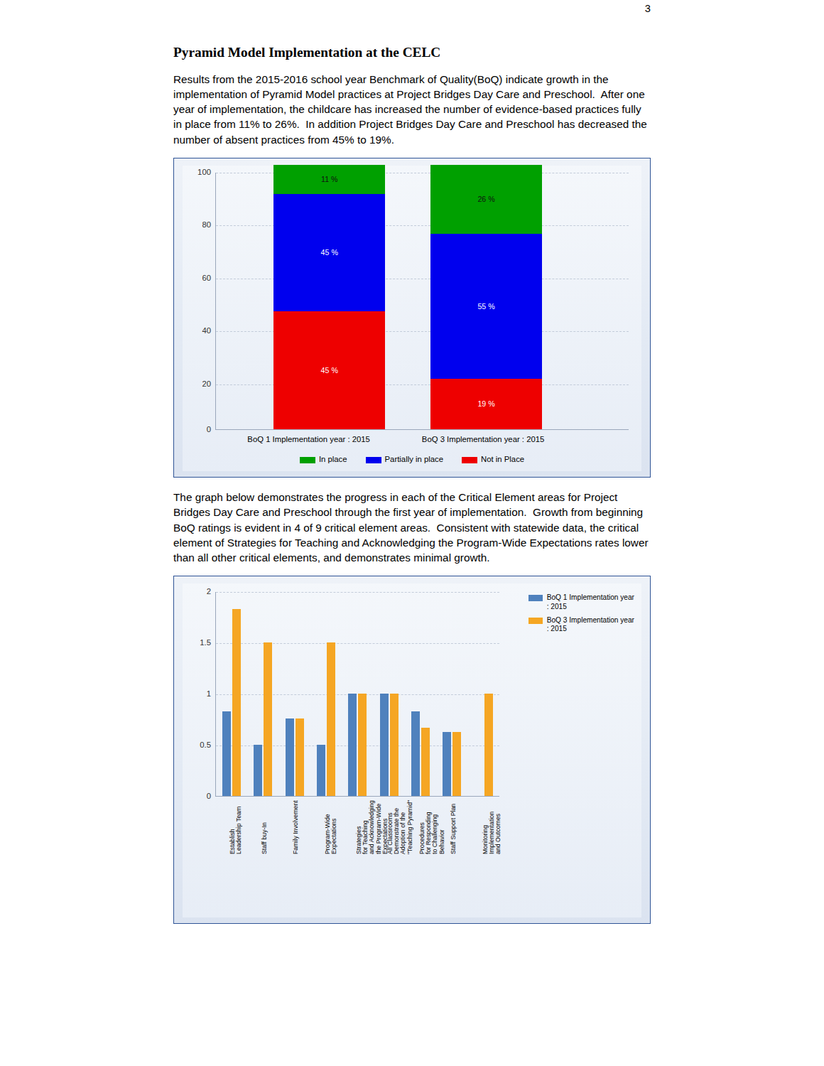3
Pyramid Model Implementation at the CELC
Results from the 2015-2016 school year Benchmark of Quality(BoQ) indicate growth in the implementation of Pyramid Model practices at Project Bridges Day Care and Preschool. After one year of implementation, the childcare has increased the number of evidence-based practices fully in place from 11% to 26%. In addition Project Bridges Day Care and Preschool has decreased the number of absent practices from 45% to 19%.
100
80
60
40
20
0
11 %
45 %
45 %
26 %
55 %
19 %
BoQ 1 Implementation year : 2015
BoQ 3 Implementation year : 2015
In place
Partially in place
Not in Place
The graph below demonstrates the progress in each of the Critical Element areas for Project Bridges Day Care and Preschool through the first year of implementation. Growth from beginning BoQ ratings is evident in 4 of 9 critical element areas. Consistent with statewide data, the critical element of Strategies for Teaching and Acknowledging the Program-Wide Expectations rates lower than all other critical elements, and demonstrates minimal growth.
2
1.5
1
0.5
0
Establish
Leadership Team
Staff buy-In
Family Involvement
Program-Wide
Expectations
Strategies
for Teaching
and Acknowledging
the Program-Wide
Expectations
All Classrooms
Demonstrate the
Adoption of the
"Teaching Pyramid"
Procedures
for Responding
to Challenging
Behavior
Staff Support Plan
Monitoring
Implementation
and Outcomes
BoQ 1 Implementation year
: 2015
BoQ 3 Implementation year
: 2015